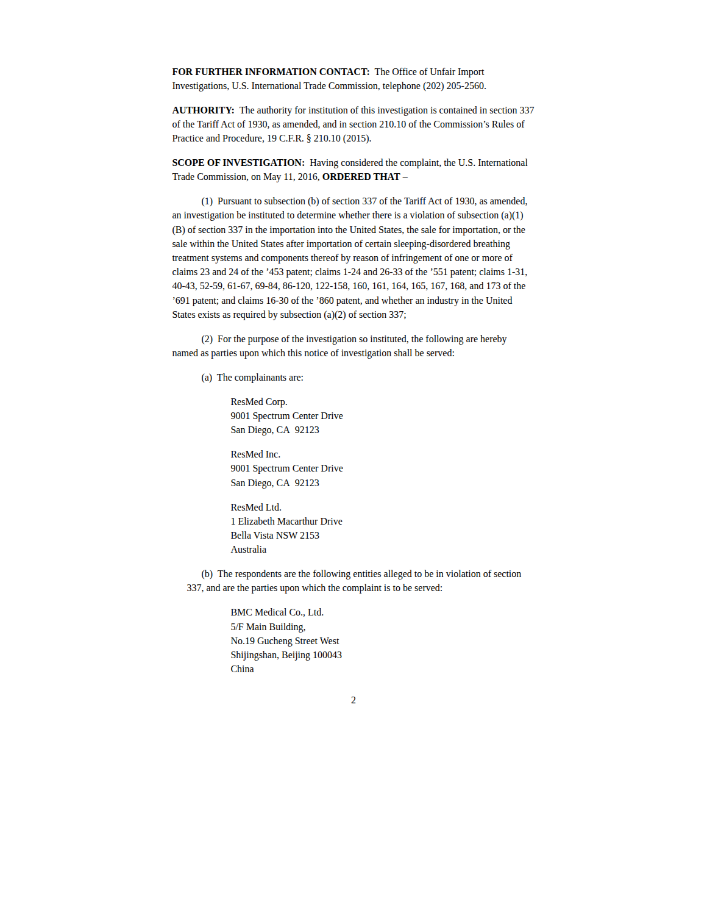FOR FURTHER INFORMATION CONTACT: The Office of Unfair Import Investigations, U.S. International Trade Commission, telephone (202) 205-2560.
AUTHORITY: The authority for institution of this investigation is contained in section 337 of the Tariff Act of 1930, as amended, and in section 210.10 of the Commission’s Rules of Practice and Procedure, 19 C.F.R. § 210.10 (2015).
SCOPE OF INVESTIGATION: Having considered the complaint, the U.S. International Trade Commission, on May 11, 2016, ORDERED THAT –
(1) Pursuant to subsection (b) of section 337 of the Tariff Act of 1930, as amended, an investigation be instituted to determine whether there is a violation of subsection (a)(1)(B) of section 337 in the importation into the United States, the sale for importation, or the sale within the United States after importation of certain sleeping-disordered breathing treatment systems and components thereof by reason of infringement of one or more of claims 23 and 24 of the ’453 patent; claims 1-24 and 26-33 of the ’551 patent; claims 1-31, 40-43, 52-59, 61-67, 69-84, 86-120, 122-158, 160, 161, 164, 165, 167, 168, and 173 of the ’691 patent; and claims 16-30 of the ’860 patent, and whether an industry in the United States exists as required by subsection (a)(2) of section 337;
(2) For the purpose of the investigation so instituted, the following are hereby named as parties upon which this notice of investigation shall be served:
(a) The complainants are:
ResMed Corp.
9001 Spectrum Center Drive
San Diego, CA 92123
ResMed Inc.
9001 Spectrum Center Drive
San Diego, CA 92123
ResMed Ltd.
1 Elizabeth Macarthur Drive
Bella Vista NSW 2153
Australia
(b) The respondents are the following entities alleged to be in violation of section 337, and are the parties upon which the complaint is to be served:
BMC Medical Co., Ltd.
5/F Main Building,
No.19 Gucheng Street West
Shijingshan, Beijing 100043
China
2